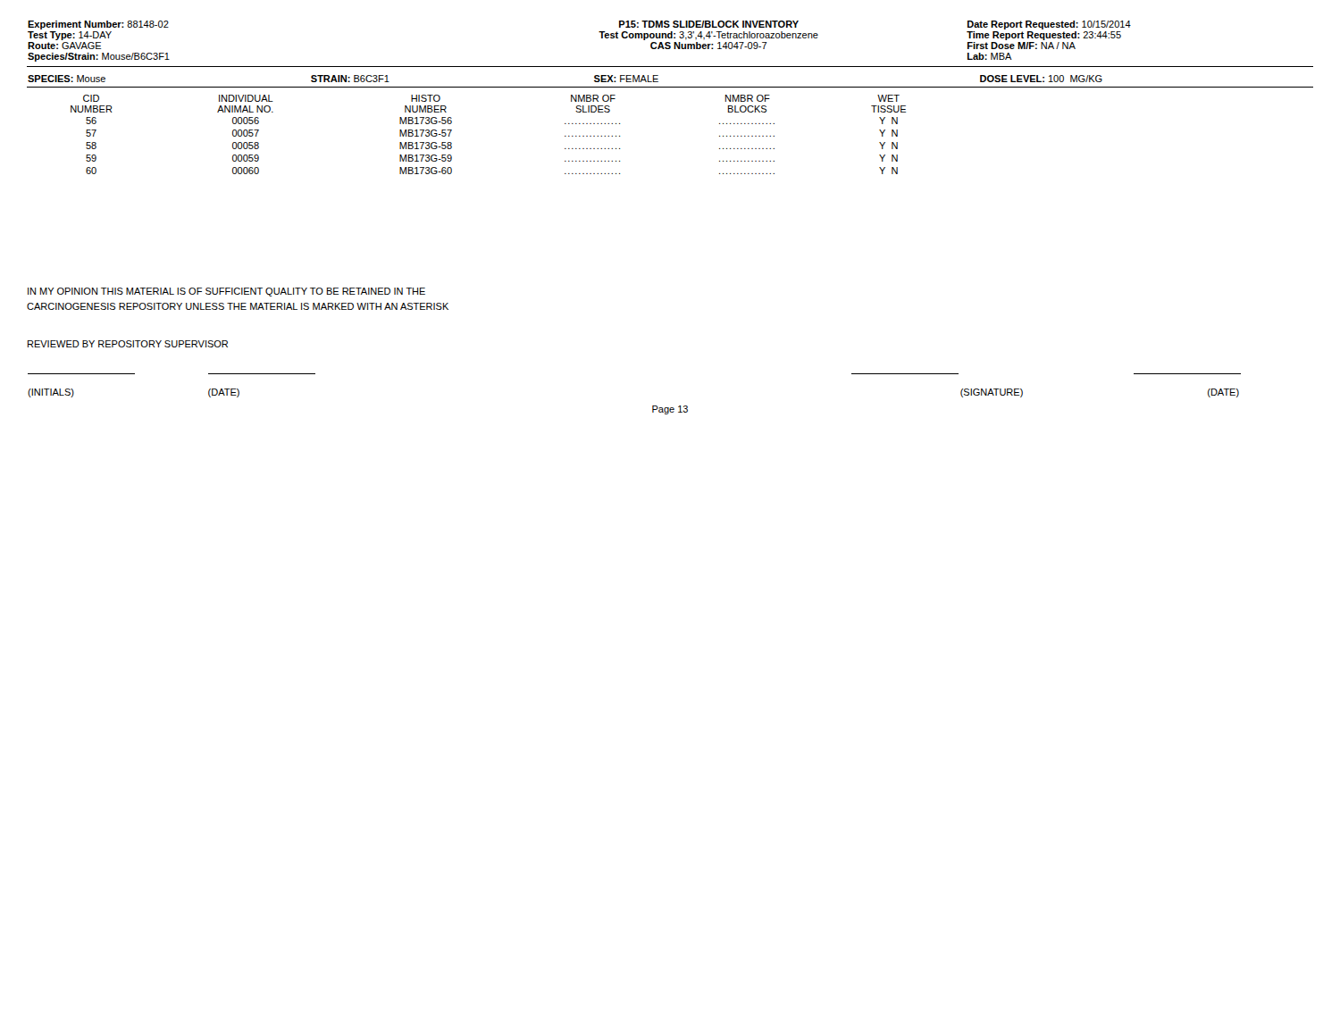| Experiment Number: 88148-02 Test Type: 14-DAY Route: GAVAGE Species/Strain: Mouse/B6C3F1 | P15: TDMS SLIDE/BLOCK INVENTORY Test Compound: 3,3',4,4'-Tetrachloroazobenzene CAS Number: 14047-09-7 | Date Report Requested: 10/15/2014 Time Report Requested: 23:44:55 First Dose M/F: NA / NA Lab: MBA |
| SPECIES: Mouse | STRAIN: B6C3F1 | SEX: FEMALE | DOSE LEVEL: 100 MG/KG |
| CID NUMBER | INDIVIDUAL ANIMAL NO. | HISTO NUMBER | NMBR OF SLIDES | NMBR OF BLOCKS | WET TISSUE | |
| --- | --- | --- | --- | --- | --- | --- |
| 56 | 00056 | MB173G-56 | ................ | ................ | Y N | |
| 57 | 00057 | MB173G-57 | ................ | ................ | Y N | |
| 58 | 00058 | MB173G-58 | ................ | ................ | Y N | |
| 59 | 00059 | MB173G-59 | ................ | ................ | Y N | |
| 60 | 00060 | MB173G-60 | ................ | ................ | Y N | |
IN MY OPINION THIS MATERIAL IS OF SUFFICIENT QUALITY TO BE RETAINED IN THE
CARCINOGENESIS REPOSITORY UNLESS THE MATERIAL IS MARKED WITH AN ASTERISK
REVIEWED BY REPOSITORY SUPERVISOR
| (INITIALS) | (DATE) | | (SIGNATURE) | (DATE) |
Page 13